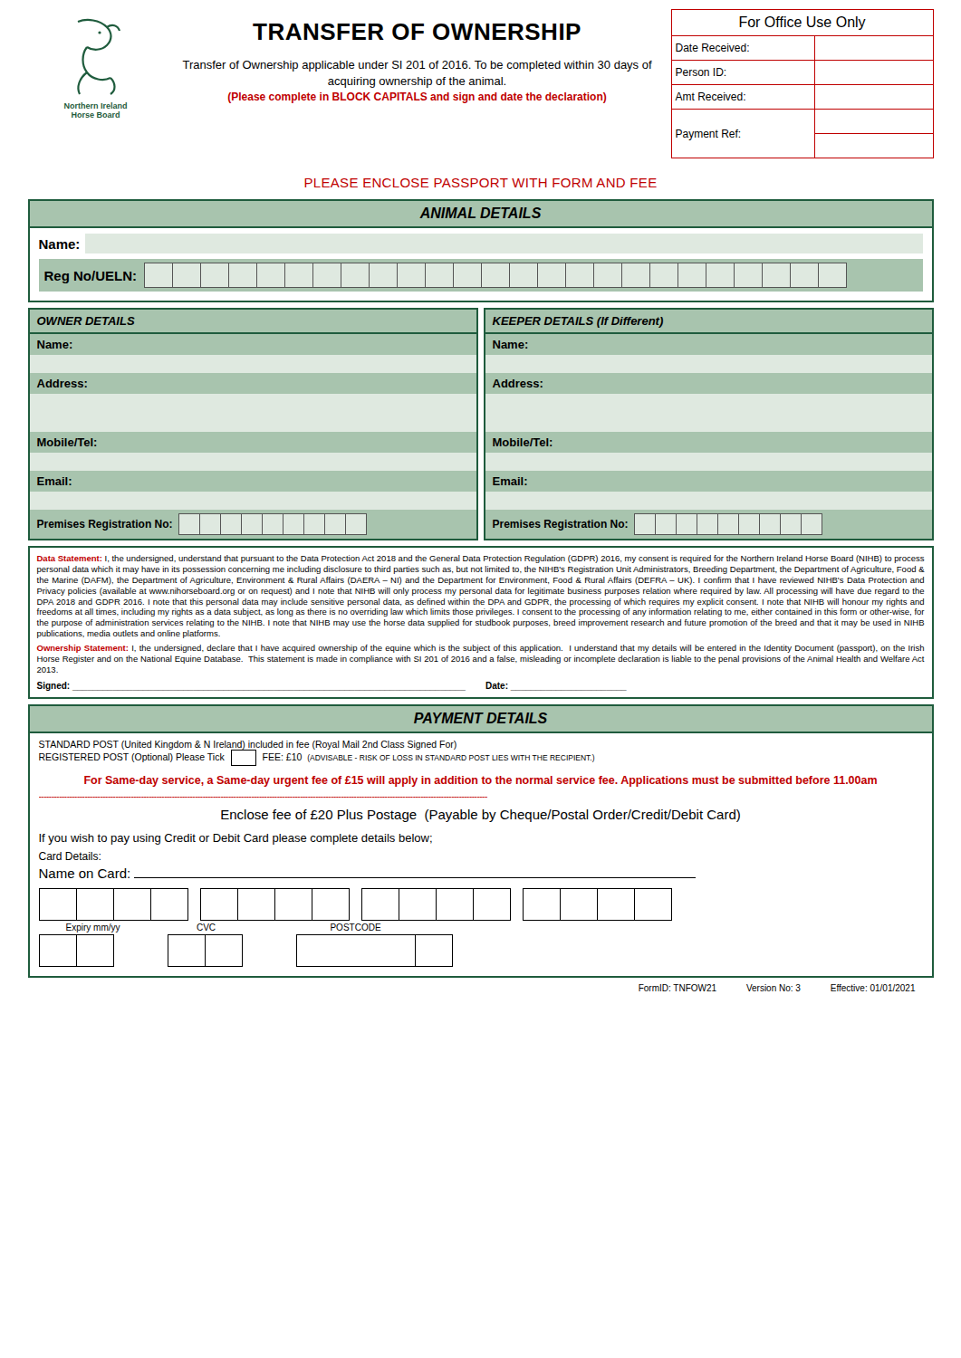Northern Ireland
Horse Board
TRANSFER OF OWNERSHIP
Transfer of Ownership applicable under SI 201 of 2016. To be completed within 30 days of acquiring ownership of the animal.
(Please complete in BLOCK CAPITALS and sign and date the declaration)
| For Office Use Only |
| Date Received: | |
| Person ID: | |
| Amt Received: | |
| Payment Ref: | |
PLEASE ENCLOSE PASSPORT WITH FORM AND FEE
ANIMAL DETAILS
Name:
Reg No/UELN:
OWNER DETAILS
Name:
Address:
Mobile/Tel:
Email:
Premises Registration No:
KEEPER DETAILS (If Different)
Name:
Address:
Mobile/Tel:
Email:
Premises Registration No:
Data Statement: I, the undersigned, understand that pursuant to the Data Protection Act 2018 and the General Data Protection Regulation (GDPR) 2016, my consent is required for the Northern Ireland Horse Board (NIHB) to process personal data which it may have in its possession concerning me including disclosure to third parties such as, but not limited to, the NIHB's Registration Unit Administrators, Breeding Department, the Department of Agriculture, Food & the Marine (DAFM), the Department of Agriculture, Environment & Rural Affairs (DAERA – NI) and the Department for Environment, Food & Rural Affairs (DEFRA – UK). I confirm that I have reviewed NIHB's Data Protection and Privacy policies (available at www.nihorseboard.org or on request) and I note that NIHB will only process my personal data for legitimate business purposes relation where required by law. All processing will have due regard to the DPA 2018 and GDPR 2016. I note that this personal data may include sensitive personal data, as defined within the DPA and GDPR, the processing of which requires my explicit consent. I note that NIHB will honour my rights and freedoms at all times, including my rights as a data subject, as long as there is no overriding law which limits those privileges. I consent to the processing of any information relating to me, either contained in this form or other-wise, for the purpose of administration services relating to the NIHB. I note that NIHB may use the horse data supplied for studbook purposes, breed improvement research and future promotion of the breed and that it may be used in NIHB publications, media outlets and online platforms.
Ownership Statement: I, the undersigned, declare that I have acquired ownership of the equine which is the subject of this application. I understand that my details will be entered in the Identity Document (passport), on the Irish Horse Register and on the National Equine Database. This statement is made in compliance with SI 201 of 2016 and a false, misleading or incomplete declaration is liable to the penal provisions of the Animal Health and Welfare Act 2013.
Signed: ______________________________________________________________________________ Date: _______________________
PAYMENT DETAILS
STANDARD POST (United Kingdom & N Ireland) included in fee (Royal Mail 2nd Class Signed For)
REGISTERED POST (Optional) Please Tick FEE: £10 (ADVISABLE - RISK OF LOSS IN STANDARD POST LIES WITH THE RECIPIENT.)
For Same-day service, a Same-day urgent fee of £15 will apply in addition to the normal service fee. Applications must be submitted before 11.00am
-------------------------------------------------------------------------------------------------------------------------------------------------------------------------------
Enclose fee of £20 Plus Postage (Payable by Cheque/Postal Order/Credit/Debit Card)
If you wish to pay using Credit or Debit Card please complete details below;
Card Details:
Name on Card:
Expiry mm/yy CVC POSTCODE
FormID: TNFOW21 Version No: 3 Effective: 01/01/2021